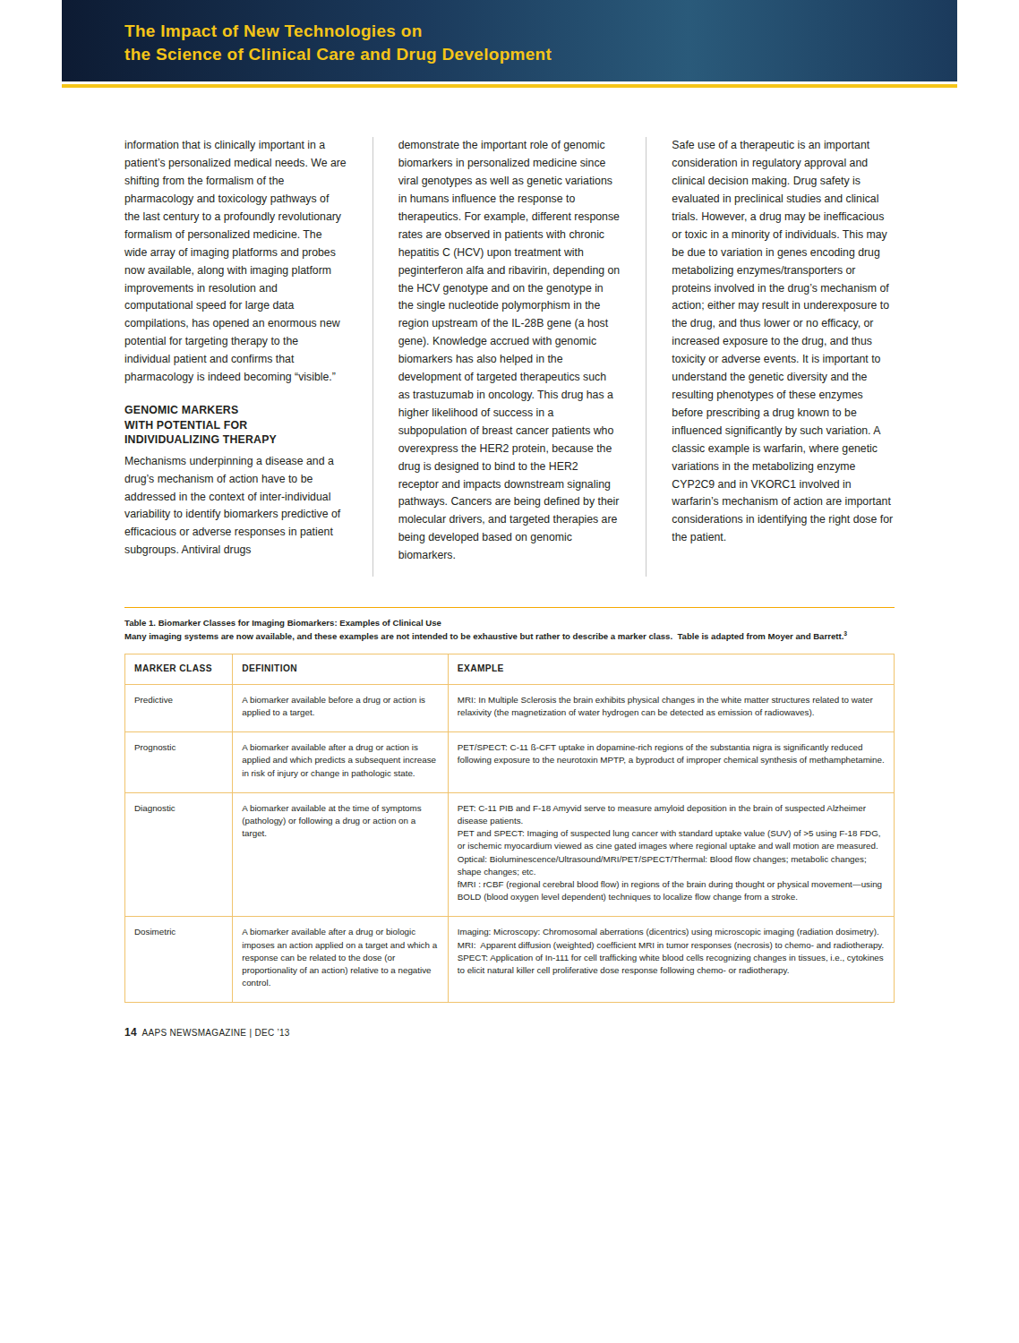The Impact of New Technologies on
the Science of Clinical Care and Drug Development
information that is clinically important in a patient’s personalized medical needs. We are shifting from the formalism of the pharmacology and toxicology pathways of the last century to a profoundly revolutionary formalism of personalized medicine. The wide array of imaging platforms and probes now available, along with imaging platform improvements in resolution and computational speed for large data compilations, has opened an enormous new potential for targeting therapy to the individual patient and confirms that pharmacology is indeed becoming “visible.”
GENOMIC MARKERS
WITH POTENTIAL FOR
INDIVIDUALIZING THERAPY
Mechanisms underpinning a disease and a drug’s mechanism of action have to be addressed in the context of inter-individual variability to identify biomarkers predictive of efficacious or adverse responses in patient subgroups. Antiviral drugs
demonstrate the important role of genomic biomarkers in personalized medicine since viral genotypes as well as genetic variations in humans influence the response to therapeutics. For example, different response rates are observed in patients with chronic hepatitis C (HCV) upon treatment with peginterferon alfa and ribavirin, depending on the HCV genotype and on the genotype in the single nucleotide polymorphism in the region upstream of the IL-28B gene (a host gene). Knowledge accrued with genomic biomarkers has also helped in the development of targeted therapeutics such as trastuzumab in oncology. This drug has a higher likelihood of success in a subpopulation of breast cancer patients who overexpress the HER2 protein, because the drug is designed to bind to the HER2 receptor and impacts downstream signaling pathways. Cancers are being defined by their molecular drivers, and targeted therapies are being developed based on genomic biomarkers.
Safe use of a therapeutic is an important consideration in regulatory approval and clinical decision making. Drug safety is evaluated in preclinical studies and clinical trials. However, a drug may be inefficacious or toxic in a minority of individuals. This may be due to variation in genes encoding drug metabolizing enzymes/transporters or proteins involved in the drug’s mechanism of action; either may result in underexposure to the drug, and thus lower or no efficacy, or increased exposure to the drug, and thus toxicity or adverse events. It is important to understand the genetic diversity and the resulting phenotypes of these enzymes before prescribing a drug known to be influenced significantly by such variation. A classic example is warfarin, where genetic variations in the metabolizing enzyme CYP2C9 and in VKORC1 involved in warfarin’s mechanism of action are important considerations in identifying the right dose for the patient.
Table 1. Biomarker Classes for Imaging Biomarkers: Examples of Clinical Use
Many imaging systems are now available, and these examples are not intended to be exhaustive but rather to describe a marker class. Table is adapted from Moyer and Barrett.3
| MARKER CLASS | DEFINITION | EXAMPLE |
| --- | --- | --- |
| Predictive | A biomarker available before a drug or action is applied to a target. | MRI: In Multiple Sclerosis the brain exhibits physical changes in the white matter structures related to water relaxivity (the magnetization of water hydrogen can be detected as emission of radiowaves). |
| Prognostic | A biomarker available after a drug or action is applied and which predicts a subsequent increase in risk of injury or change in pathologic state. | PET/SPECT: C-11 ß-CFT uptake in dopamine-rich regions of the substantia nigra is significantly reduced following exposure to the neurotoxin MPTP, a byproduct of improper chemical synthesis of methamphetamine. |
| Diagnostic | A biomarker available at the time of symptoms (pathology) or following a drug or action on a target. | PET: C-11 PIB and F-18 Amyvid serve to measure amyloid deposition in the brain of suspected Alzheimer disease patients. PET and SPECT: Imaging of suspected lung cancer with standard uptake value (SUV) of >5 using F-18 FDG, or ischemic myocardium viewed as cine gated images where regional uptake and wall motion are measured. Optical: Bioluminescence/Ultrasound/MRI/PET/SPECT/Thermal: Blood flow changes; metabolic changes; shape changes; etc. fMRI : rCBF (regional cerebral blood flow) in regions of the brain during thought or physical movement—using BOLD (blood oxygen level dependent) techniques to localize flow change from a stroke. |
| Dosimetric | A biomarker available after a drug or biologic imposes an action applied on a target and which a response can be related to the dose (or proportionality of an action) relative to a negative control. | Imaging: Microscopy: Chromosomal aberrations (dicentrics) using microscopic imaging (radiation dosimetry). MRI: Apparent diffusion (weighted) coefficient MRI in tumor responses (necrosis) to chemo- and radiotherapy. SPECT: Application of In-111 for cell trafficking white blood cells recognizing changes in tissues, i.e., cytokines to elicit natural killer cell proliferative dose response following chemo- or radiotherapy. |
14 AAPS NEWSMAGAZINE | DEC ’13